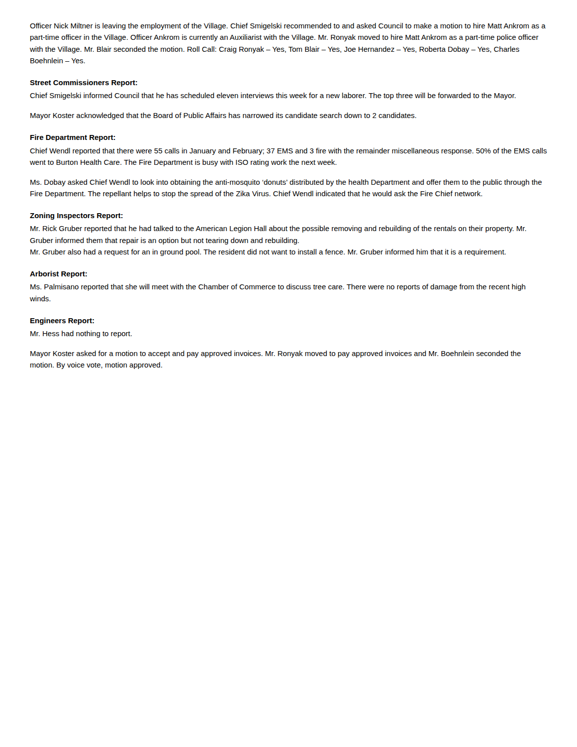Officer Nick Miltner is leaving the employment of the Village. Chief Smigelski recommended to and asked Council to make a motion to hire Matt Ankrom as a part-time officer in the Village. Officer Ankrom is currently an Auxiliarist with the Village. Mr. Ronyak moved to hire Matt Ankrom as a part-time police officer with the Village. Mr. Blair seconded the motion. Roll Call: Craig Ronyak – Yes, Tom Blair – Yes, Joe Hernandez – Yes, Roberta Dobay – Yes, Charles Boehnlein – Yes.
Street Commissioners Report:
Chief Smigelski informed Council that he has scheduled eleven interviews this week for a new laborer. The top three will be forwarded to the Mayor.
Mayor Koster acknowledged that the Board of Public Affairs has narrowed its candidate search down to 2 candidates.
Fire Department Report:
Chief Wendl reported that there were 55 calls in January and February; 37 EMS and 3 fire with the remainder miscellaneous response. 50% of the EMS calls went to Burton Health Care. The Fire Department is busy with ISO rating work the next week.
Ms. Dobay asked Chief Wendl to look into obtaining the anti-mosquito ‘donuts’ distributed by the health Department and offer them to the public through the Fire Department. The repellant helps to stop the spread of the Zika Virus. Chief Wendl indicated that he would ask the Fire Chief network.
Zoning Inspectors Report:
Mr. Rick Gruber reported that he had talked to the American Legion Hall about the possible removing and rebuilding of the rentals on their property. Mr. Gruber informed them that repair is an option but not tearing down and rebuilding.
Mr. Gruber also had a request for an in ground pool. The resident did not want to install a fence. Mr. Gruber informed him that it is a requirement.
Arborist Report:
Ms. Palmisano reported that she will meet with the Chamber of Commerce to discuss tree care. There were no reports of damage from the recent high winds.
Engineers Report:
Mr. Hess had nothing to report.
Mayor Koster asked for a motion to accept and pay approved invoices. Mr. Ronyak moved to pay approved invoices and Mr. Boehnlein seconded the motion. By voice vote, motion approved.